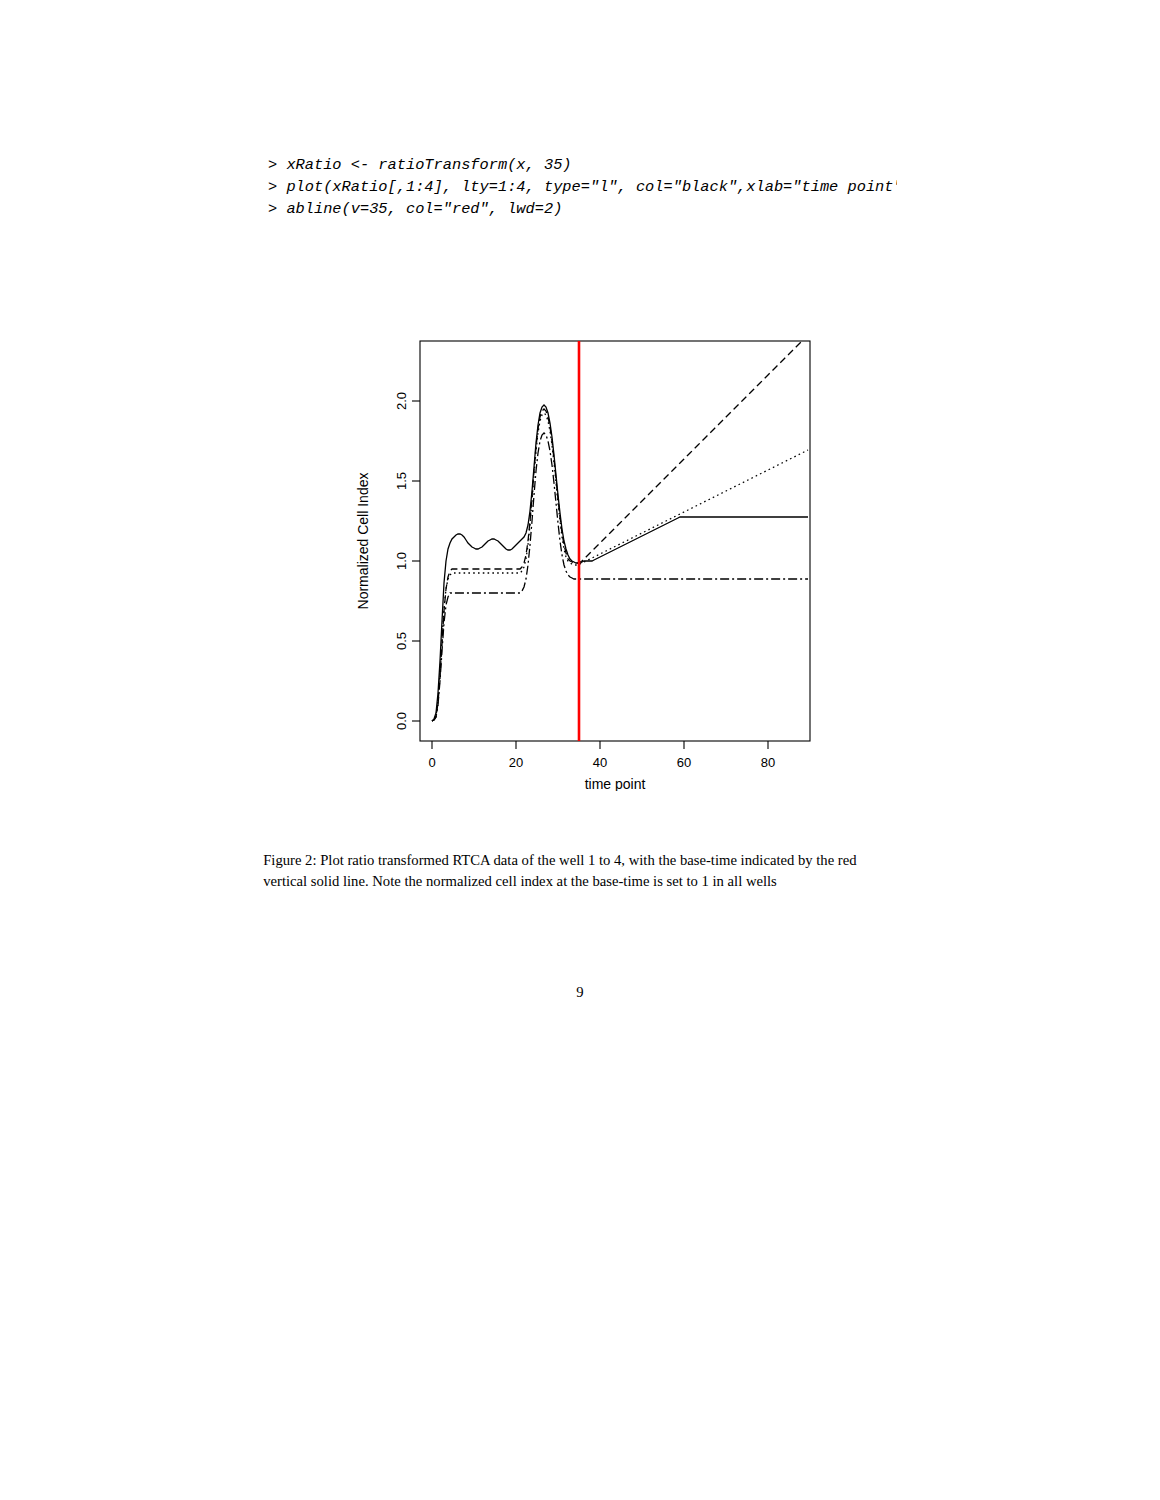> xRatio <- ratioTransform(x, 35)
> plot(xRatio[,1:4], lty=1:4, type="l", col="black",xlab="time point", ylab="Nor
> abline(v=35, col="red", lwd=2)
0.0 0.5 1.0 1.5 2.0 Normalized Cell Index 0 20 40 60 80 time point
Figure 2: Plot ratio transformed RTCA data of the well 1 to 4, with the base-time indicated by the red vertical solid line. Note the normalized cell index at the base-time is set to 1 in all wells
9